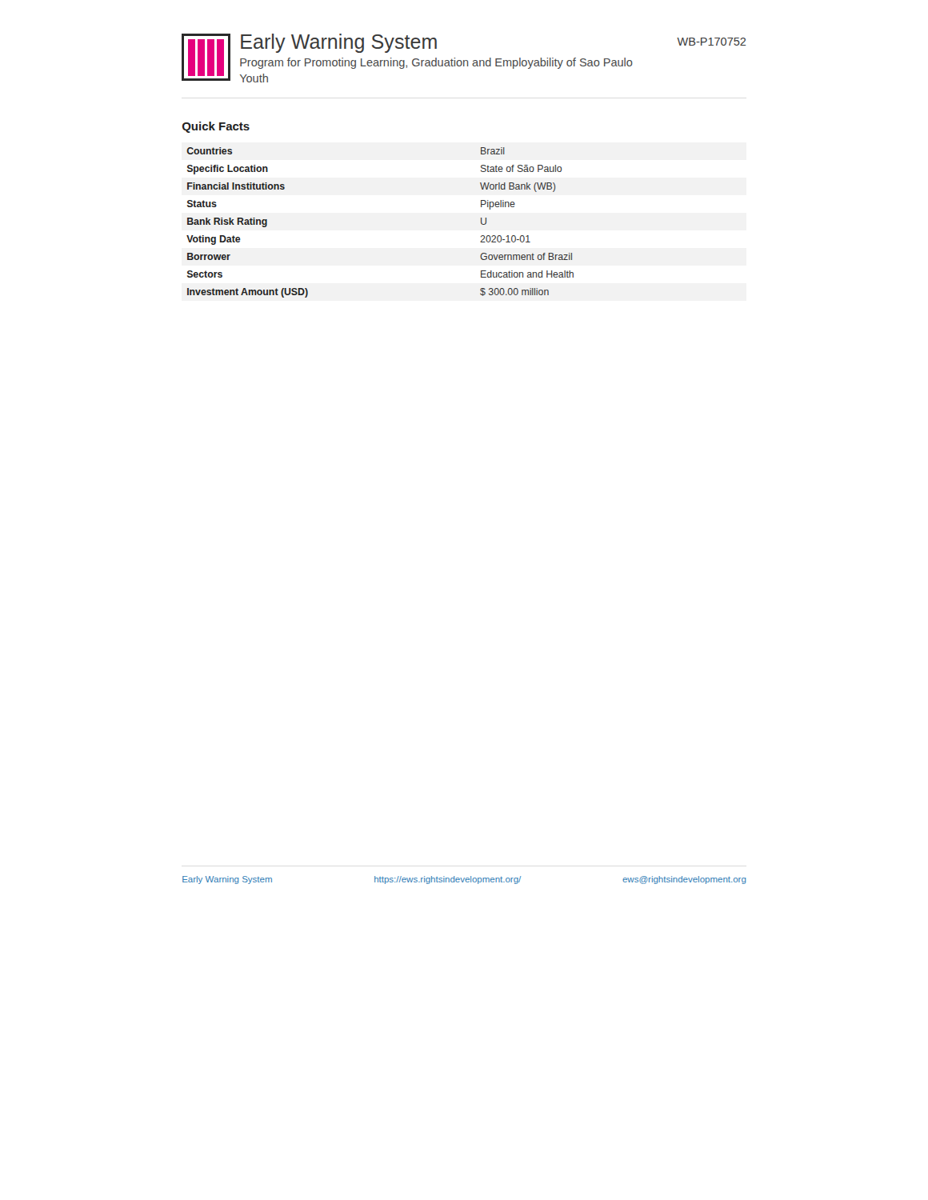Early Warning System
Program for Promoting Learning, Graduation and Employability of Sao Paulo Youth
WB-P170752
Quick Facts
| Countries | Brazil |
| Specific Location | State of São Paulo |
| Financial Institutions | World Bank (WB) |
| Status | Pipeline |
| Bank Risk Rating | U |
| Voting Date | 2020-10-01 |
| Borrower | Government of Brazil |
| Sectors | Education and Health |
| Investment Amount (USD) | $ 300.00 million |
Early Warning System
https://ews.rightsindevelopment.org/
ews@rightsindevelopment.org